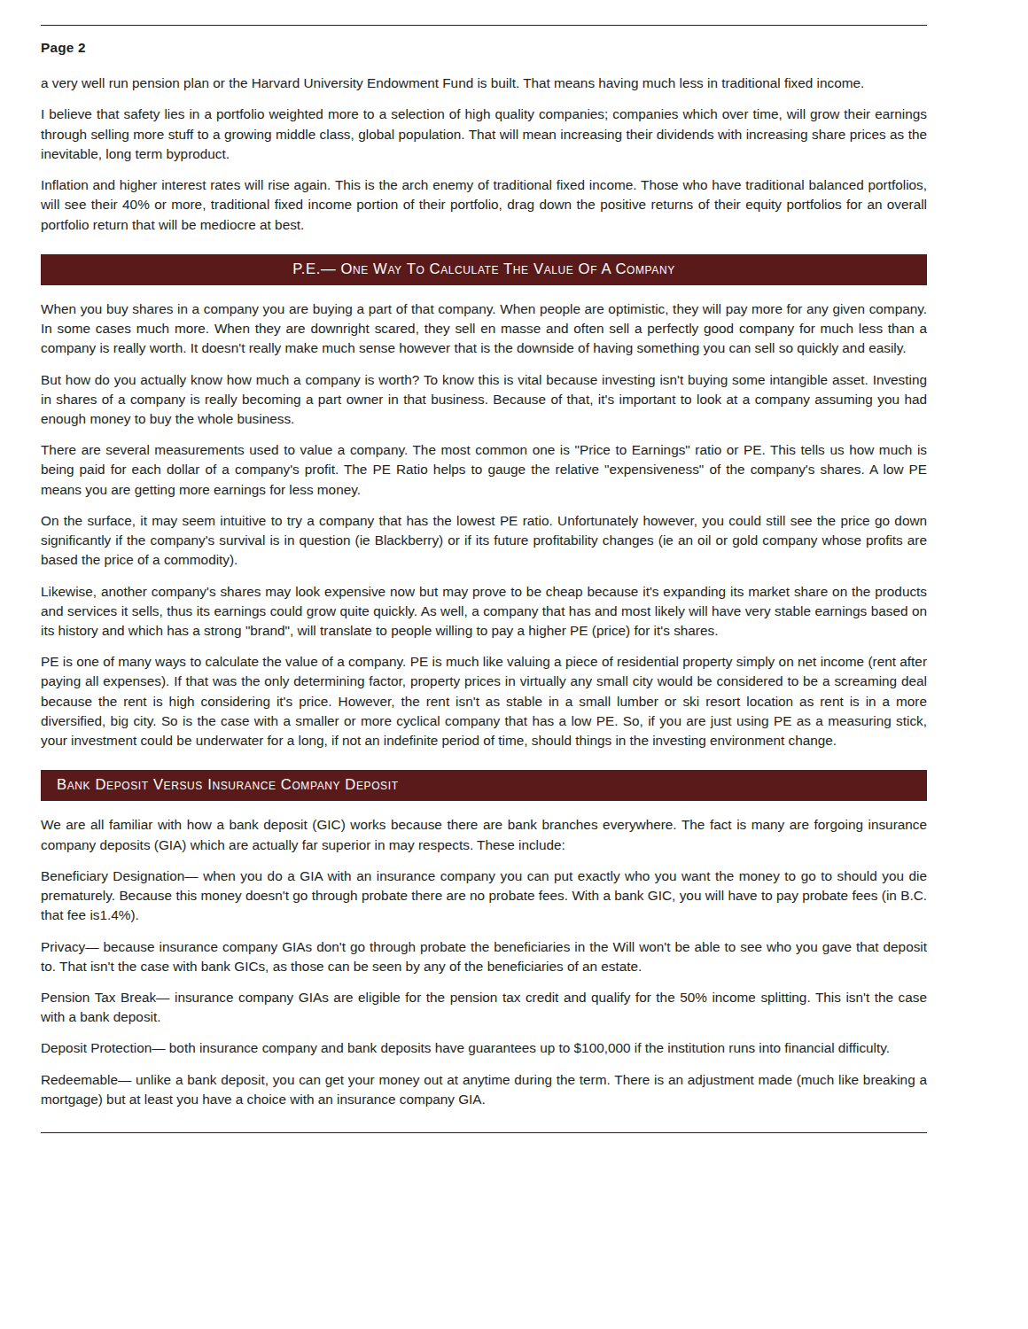Page 2
a very well run pension plan or the Harvard University Endowment Fund is built. That means having much less in traditional fixed income.
I believe that safety lies in a portfolio weighted more to a selection of high quality companies; companies which over time, will grow their earnings through selling more stuff to a growing middle class, global population. That will mean increasing their dividends with increasing share prices as the inevitable, long term byproduct.
Inflation and higher interest rates will rise again. This is the arch enemy of traditional fixed income. Those who have traditional balanced portfolios, will see their 40% or more, traditional fixed income portion of their portfolio, drag down the positive returns of their equity portfolios for an overall portfolio return that will be mediocre at best.
P.E.— One Way To Calculate The Value Of A Company
When you buy shares in a company you are buying a part of that company. When people are optimistic, they will pay more for any given company. In some cases much more. When they are downright scared, they sell en masse and often sell a perfectly good company for much less than a company is really worth. It doesn't really make much sense however that is the downside of having something you can sell so quickly and easily.
But how do you actually know how much a company is worth? To know this is vital because investing isn't buying some intangible asset. Investing in shares of a company is really becoming a part owner in that business. Because of that, it's important to look at a company assuming you had enough money to buy the whole business.
There are several measurements used to value a company. The most common one is "Price to Earnings" ratio or PE. This tells us how much is being paid for each dollar of a company's profit. The PE Ratio helps to gauge the relative "expensiveness" of the company's shares. A low PE means you are getting more earnings for less money.
On the surface, it may seem intuitive to try a company that has the lowest PE ratio. Unfortunately however, you could still see the price go down significantly if the company's survival is in question (ie Blackberry) or if its future profitability changes (ie an oil or gold company whose profits are based the price of a commodity).
Likewise, another company's shares may look expensive now but may prove to be cheap because it's expanding its market share on the products and services it sells, thus its earnings could grow quite quickly. As well, a company that has and most likely will have very stable earnings based on its history and which has a strong "brand", will translate to people willing to pay a higher PE (price) for it's shares.
PE is one of many ways to calculate the value of a company. PE is much like valuing a piece of residential property simply on net income (rent after paying all expenses). If that was the only determining factor, property prices in virtually any small city would be considered to be a screaming deal because the rent is high considering it's price. However, the rent isn't as stable in a small lumber or ski resort location as rent is in a more diversified, big city. So is the case with a smaller or more cyclical company that has a low PE. So, if you are just using PE as a measuring stick, your investment could be underwater for a long, if not an indefinite period of time, should things in the investing environment change.
Bank Deposit Versus Insurance Company Deposit
We are all familiar with how a bank deposit (GIC) works because there are bank branches everywhere. The fact is many are forgoing insurance company deposits (GIA) which are actually far superior in may respects. These include:
Beneficiary Designation— when you do a GIA with an insurance company you can put exactly who you want the money to go to should you die prematurely. Because this money doesn't go through probate there are no probate fees. With a bank GIC, you will have to pay probate fees (in B.C. that fee is1.4%).
Privacy— because insurance company GIAs don't go through probate the beneficiaries in the Will won't be able to see who you gave that deposit to. That isn't the case with bank GICs, as those can be seen by any of the beneficiaries of an estate.
Pension Tax Break— insurance company GIAs are eligible for the pension tax credit and qualify for the 50% income splitting. This isn't the case with a bank deposit.
Deposit Protection— both insurance company and bank deposits have guarantees up to $100,000 if the institution runs into financial difficulty.
Redeemable— unlike a bank deposit, you can get your money out at anytime during the term. There is an adjustment made (much like breaking a mortgage) but at least you have a choice with an insurance company GIA.